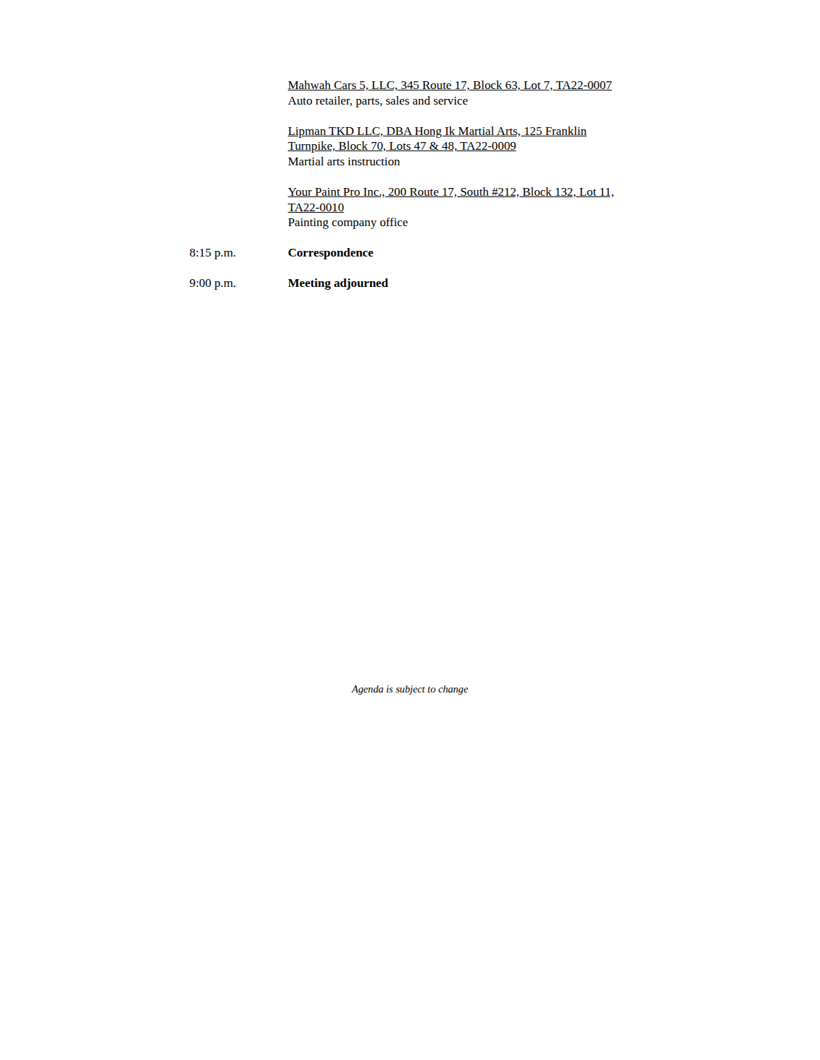Mahwah Cars 5, LLC, 345 Route 17, Block 63, Lot 7, TA22-0007
Auto retailer, parts, sales and service
Lipman TKD LLC, DBA Hong Ik Martial Arts, 125 Franklin Turnpike, Block 70, Lots 47 & 48, TA22-0009
Martial arts instruction
Your Paint Pro Inc., 200 Route 17, South #212, Block 132, Lot 11, TA22-0010
Painting company office
8:15 p.m.
Correspondence
9:00 p.m.
Meeting adjourned
Agenda is subject to change